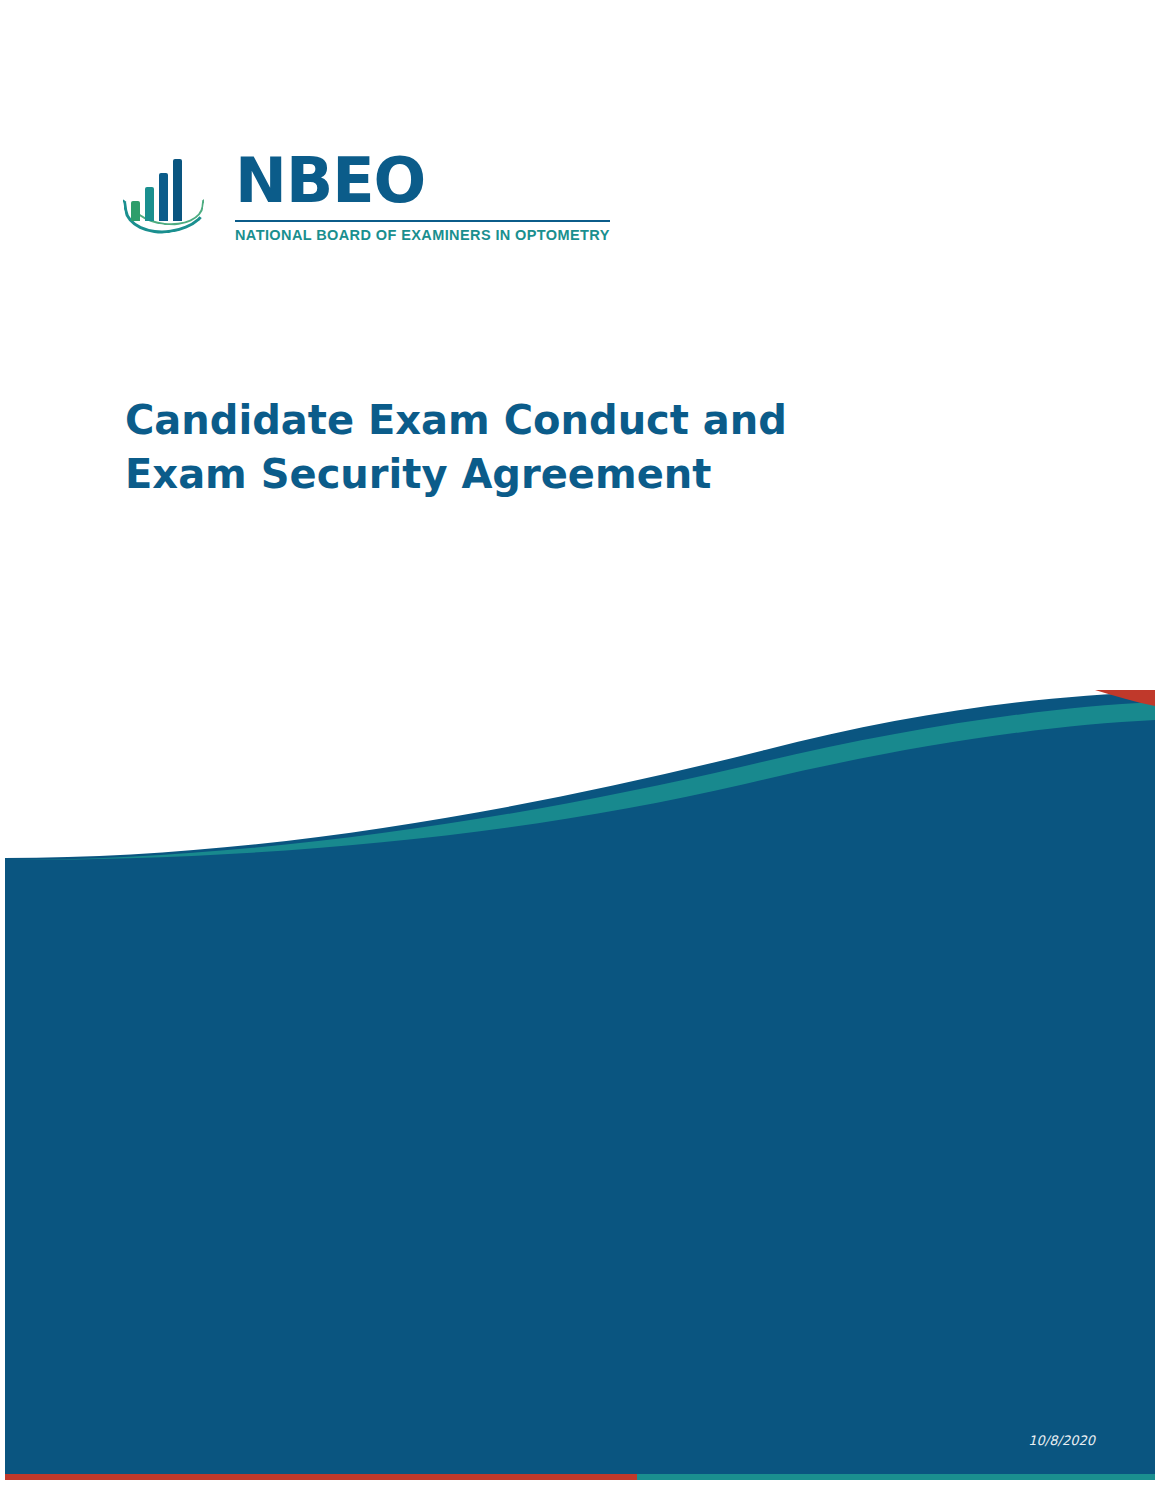NBEO
NATIONAL BOARD OF EXAMINERS IN OPTOMETRY
Candidate Exam Conduct and
Exam Security Agreement
10/8/2020